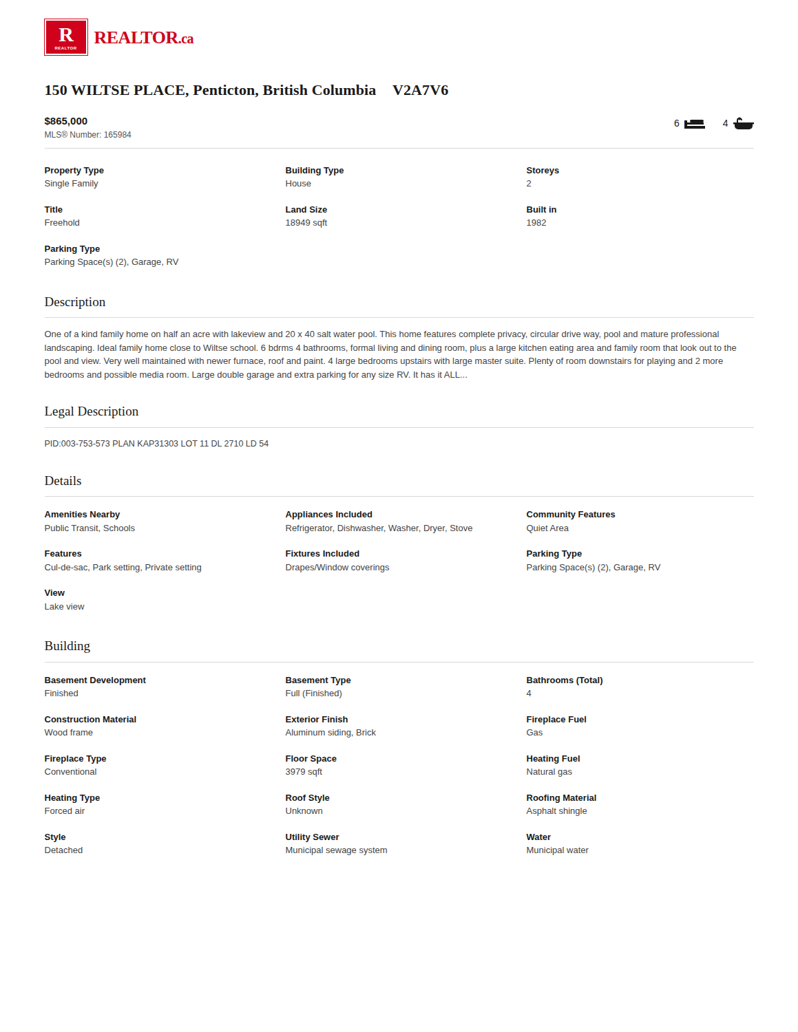R REALTOR
REALTOR.ca
150 WILTSE PLACE, Penticton, British Columbia V2A7V6
$865,000
MLS® Number: 165984
6
4
Property Type
Single Family
Building Type
House
Storeys
2
Title
Freehold
Land Size
18949 sqft
Built in
1982
Parking Type
Parking Space(s) (2), Garage, RV
Description
One of a kind family home on half an acre with lakeview and 20 x 40 salt water pool. This home features complete privacy, circular drive way, pool and mature professional landscaping. Ideal family home close to Wiltse school. 6 bdrms 4 bathrooms, formal living and dining room, plus a large kitchen eating area and family room that look out to the pool and view. Very well maintained with newer furnace, roof and paint. 4 large bedrooms upstairs with large master suite. Plenty of room downstairs for playing and 2 more bedrooms and possible media room. Large double garage and extra parking for any size RV. It has it ALL...
Legal Description
PID:003-753-573 PLAN KAP31303 LOT 11 DL 2710 LD 54
Details
Amenities Nearby
Public Transit, Schools
Appliances Included
Refrigerator, Dishwasher, Washer, Dryer, Stove
Community Features
Quiet Area
Features
Cul-de-sac, Park setting, Private setting
Fixtures Included
Drapes/Window coverings
Parking Type
Parking Space(s) (2), Garage, RV
View
Lake view
Building
Basement Development
Finished
Basement Type
Full (Finished)
Bathrooms (Total)
4
Construction Material
Wood frame
Exterior Finish
Aluminum siding, Brick
Fireplace Fuel
Gas
Fireplace Type
Conventional
Floor Space
3979 sqft
Heating Fuel
Natural gas
Heating Type
Forced air
Roof Style
Unknown
Roofing Material
Asphalt shingle
Style
Detached
Utility Sewer
Municipal sewage system
Water
Municipal water